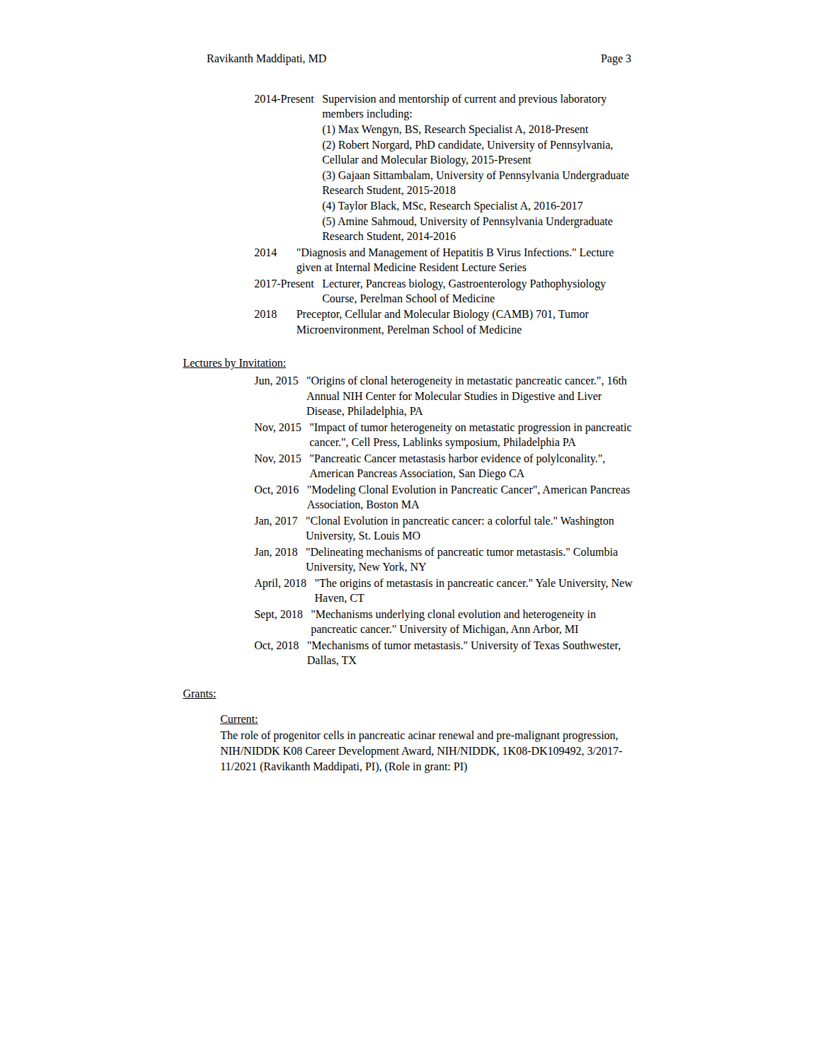Ravikanth Maddipati, MD Page 3
2014-Present
Supervision and mentorship of current and previous laboratory members including: (1) Max Wengyn, BS, Research Specialist A, 2018-Present (2) Robert Norgard, PhD candidate, University of Pennsylvania, Cellular and Molecular Biology, 2015-Present (3) Gajaan Sittambalam, University of Pennsylvania Undergraduate Research Student, 2015-2018 (4) Taylor Black, MSc, Research Specialist A, 2016-2017 (5) Amine Sahmoud, University of Pennsylvania Undergraduate Research Student, 2014-2016
2014
"Diagnosis and Management of Hepatitis B Virus Infections." Lecture given at Internal Medicine Resident Lecture Series
2017-Present
Lecturer, Pancreas biology, Gastroenterology Pathophysiology Course, Perelman School of Medicine
2018
Preceptor, Cellular and Molecular Biology (CAMB) 701, Tumor Microenvironment, Perelman School of Medicine
Lectures by Invitation:
Jun, 2015
"Origins of clonal heterogeneity in metastatic pancreatic cancer.", 16th Annual NIH Center for Molecular Studies in Digestive and Liver Disease, Philadelphia, PA
Nov, 2015
"Impact of tumor heterogeneity on metastatic progression in pancreatic cancer.", Cell Press, Lablinks symposium, Philadelphia PA
Nov, 2015
"Pancreatic Cancer metastasis harbor evidence of polylconality.", American Pancreas Association, San Diego CA
Oct, 2016
"Modeling Clonal Evolution in Pancreatic Cancer", American Pancreas Association, Boston MA
Jan, 2017
"Clonal Evolution in pancreatic cancer: a colorful tale." Washington University, St. Louis MO
Jan, 2018
"Delineating mechanisms of pancreatic tumor metastasis." Columbia University, New York, NY
April, 2018
"The origins of metastasis in pancreatic cancer." Yale University, New Haven, CT
Sept, 2018
"Mechanisms underlying clonal evolution and heterogeneity in pancreatic cancer." University of Michigan, Ann Arbor, MI
Oct, 2018
"Mechanisms of tumor metastasis." University of Texas Southwester, Dallas, TX
Grants:
Current:
The role of progenitor cells in pancreatic acinar renewal and pre-malignant progression, NIH/NIDDK K08 Career Development Award, NIH/NIDDK, 1K08-DK109492, 3/2017-11/2021 (Ravikanth Maddipati, PI), (Role in grant: PI)